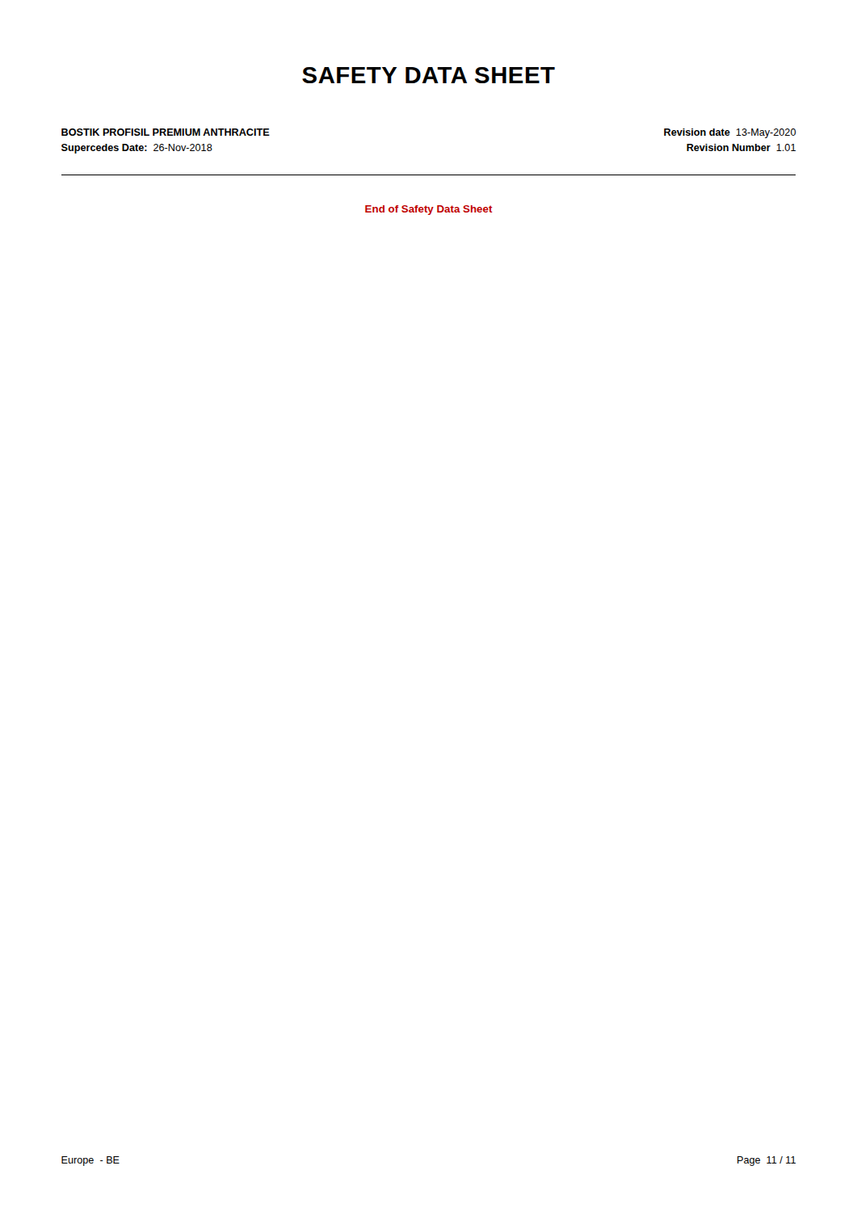SAFETY DATA SHEET
BOSTIK PROFISIL PREMIUM ANTHRACITE
Supercedes Date: 26-Nov-2018
Revision date 13-May-2020
Revision Number 1.01
End of Safety Data Sheet
Europe - BE
Page 11 / 11